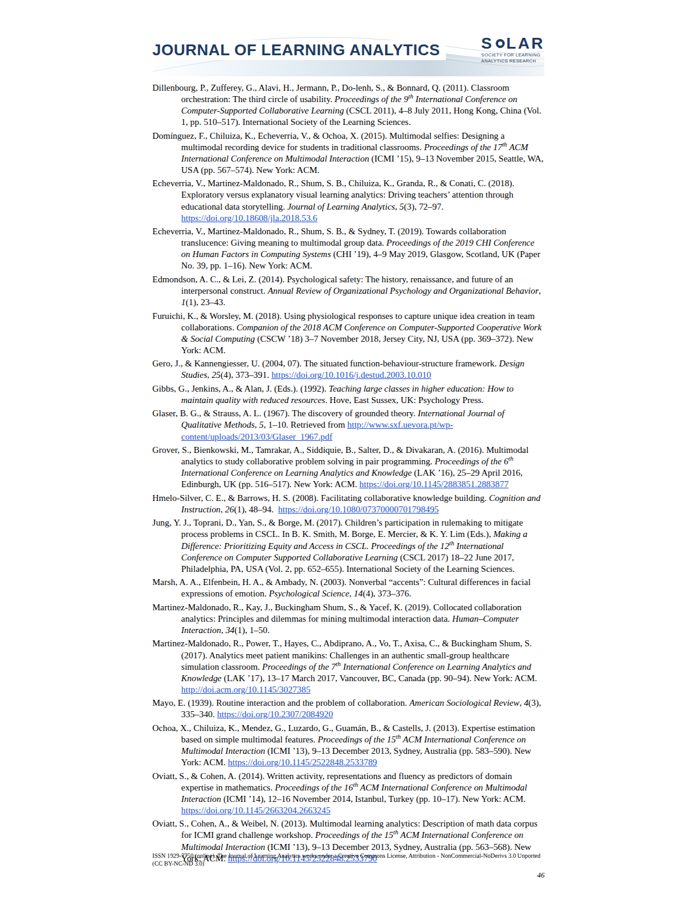JOURNAL OF LEARNING ANALYTICS
S LAR
Society for Learning
Analytics Research
Dillenbourg, P., Zufferey, G., Alavi, H., Jermann, P., Do-lenh, S., & Bonnard, Q. (2011). Classroom orchestration: The third circle of usability. Proceedings of the 9th International Conference on Computer-Supported Collaborative Learning (CSCL 2011), 4–8 July 2011, Hong Kong, China (Vol. 1, pp. 510–517). International Society of the Learning Sciences.
Domínguez, F., Chiluiza, K., Echeverria, V., & Ochoa, X. (2015). Multimodal selfies: Designing a multimodal recording device for students in traditional classrooms. Proceedings of the 17th ACM International Conference on Multimodal Interaction (ICMI ’15), 9–13 November 2015, Seattle, WA, USA (pp. 567–574). New York: ACM.
Echeverria, V., Martinez-Maldonado, R., Shum, S. B., Chiluiza, K., Granda, R., & Conati, C. (2018). Exploratory versus explanatory visual learning analytics: Driving teachers’ attention through educational data storytelling. Journal of Learning Analytics, 5(3), 72–97. https://doi.org/10.18608/jla.2018.53.6
Echeverria, V., Martinez-Maldonado, R., Shum, S. B., & Sydney, T. (2019). Towards collaboration translucence: Giving meaning to multimodal group data. Proceedings of the 2019 CHI Conference on Human Factors in Computing Systems (CHI ’19), 4–9 May 2019, Glasgow, Scotland, UK (Paper No. 39, pp. 1–16). New York: ACM.
Edmondson, A. C., & Lei, Z. (2014). Psychological safety: The history, renaissance, and future of an interpersonal construct. Annual Review of Organizational Psychology and Organizational Behavior, 1(1), 23–43.
Furuichi, K., & Worsley, M. (2018). Using physiological responses to capture unique idea creation in team collaborations. Companion of the 2018 ACM Conference on Computer-Supported Cooperative Work & Social Computing (CSCW ’18) 3–7 November 2018, Jersey City, NJ, USA (pp. 369–372). New York: ACM.
Gero, J., & Kannengiesser, U. (2004, 07). The situated function-behaviour-structure framework. Design Studies, 25(4), 373–391. https://doi.org/10.1016/j.destud.2003.10.010
Gibbs, G., Jenkins, A., & Alan, J. (Eds.). (1992). Teaching large classes in higher education: How to maintain quality with reduced resources. Hove, East Sussex, UK: Psychology Press.
Glaser, B. G., & Strauss, A. L. (1967). The discovery of grounded theory. International Journal of Qualitative Methods, 5, 1–10. Retrieved from http://www.sxf.uevora.pt/wp-content/uploads/2013/03/Glaser_1967.pdf
Grover, S., Bienkowski, M., Tamrakar, A., Siddiquie, B., Salter, D., & Divakaran, A. (2016). Multimodal analytics to study collaborative problem solving in pair programming. Proceedings of the 6th International Conference on Learning Analytics and Knowledge (LAK ’16), 25–29 April 2016, Edinburgh, UK (pp. 516–517). New York: ACM. https://doi.org/10.1145/2883851.2883877
Hmelo-Silver, C. E., & Barrows, H. S. (2008). Facilitating collaborative knowledge building. Cognition and Instruction, 26(1), 48–94. https://doi.org/10.1080/07370000701798495
Jung, Y. J., Toprani, D., Yan, S., & Borge, M. (2017). Children’s participation in rulemaking to mitigate process problems in CSCL. In B. K. Smith, M. Borge, E. Mercier, & K. Y. Lim (Eds.), Making a Difference: Prioritizing Equity and Access in CSCL. Proceedings of the 12th International Conference on Computer Supported Collaborative Learning (CSCL 2017) 18–22 June 2017, Philadelphia, PA, USA (Vol. 2, pp. 652–655). International Society of the Learning Sciences.
Marsh, A. A., Elfenbein, H. A., & Ambady, N. (2003). Nonverbal “accents”: Cultural differences in facial expressions of emotion. Psychological Science, 14(4), 373–376.
Martinez-Maldonado, R., Kay, J., Buckingham Shum, S., & Yacef, K. (2019). Collocated collaboration analytics: Principles and dilemmas for mining multimodal interaction data. Human–Computer Interaction, 34(1), 1–50.
Martinez-Maldonado, R., Power, T., Hayes, C., Abdiprano, A., Vo, T., Axisa, C., & Buckingham Shum, S. (2017). Analytics meet patient manikins: Challenges in an authentic small-group healthcare simulation classroom. Proceedings of the 7th International Conference on Learning Analytics and Knowledge (LAK ’17), 13–17 March 2017, Vancouver, BC, Canada (pp. 90–94). New York: ACM. http://doi.acm.org/10.1145/3027385
Mayo, E. (1939). Routine interaction and the problem of collaboration. American Sociological Review, 4(3), 335–340. https://doi.org/10.2307/2084920
Ochoa, X., Chiluiza, K., Mendez, G., Luzardo, G., Guamán, B., & Castells, J. (2013). Expertise estimation based on simple multimodal features. Proceedings of the 15th ACM International Conference on Multimodal Interaction (ICMI ’13), 9–13 December 2013, Sydney, Australia (pp. 583–590). New York: ACM. https://doi.org/10.1145/2522848.2533789
Oviatt, S., & Cohen, A. (2014). Written activity, representations and fluency as predictors of domain expertise in mathematics. Proceedings of the 16th ACM International Conference on Multimodal Interaction (ICMI ’14), 12–16 November 2014, Istanbul, Turkey (pp. 10–17). New York: ACM. https://doi.org/10.1145/2663204.2663245
Oviatt, S., Cohen, A., & Weibel, N. (2013). Multimodal learning analytics: Description of math data corpus for ICMI grand challenge workshop. Proceedings of the 15th ACM International Conference on Multimodal Interaction (ICMI ’13), 9–13 December 2013, Sydney, Australia (pp. 563–568). New York: ACM. https://doi.org/10.1145/2522848.2533790
ISSN 1929-7750 (online). The Journal of Learning Analytics works under a Creative Commons License, Attribution - NonCommercial-NoDerivs 3.0 Unported (CC BY-NC-ND 3.0)
46